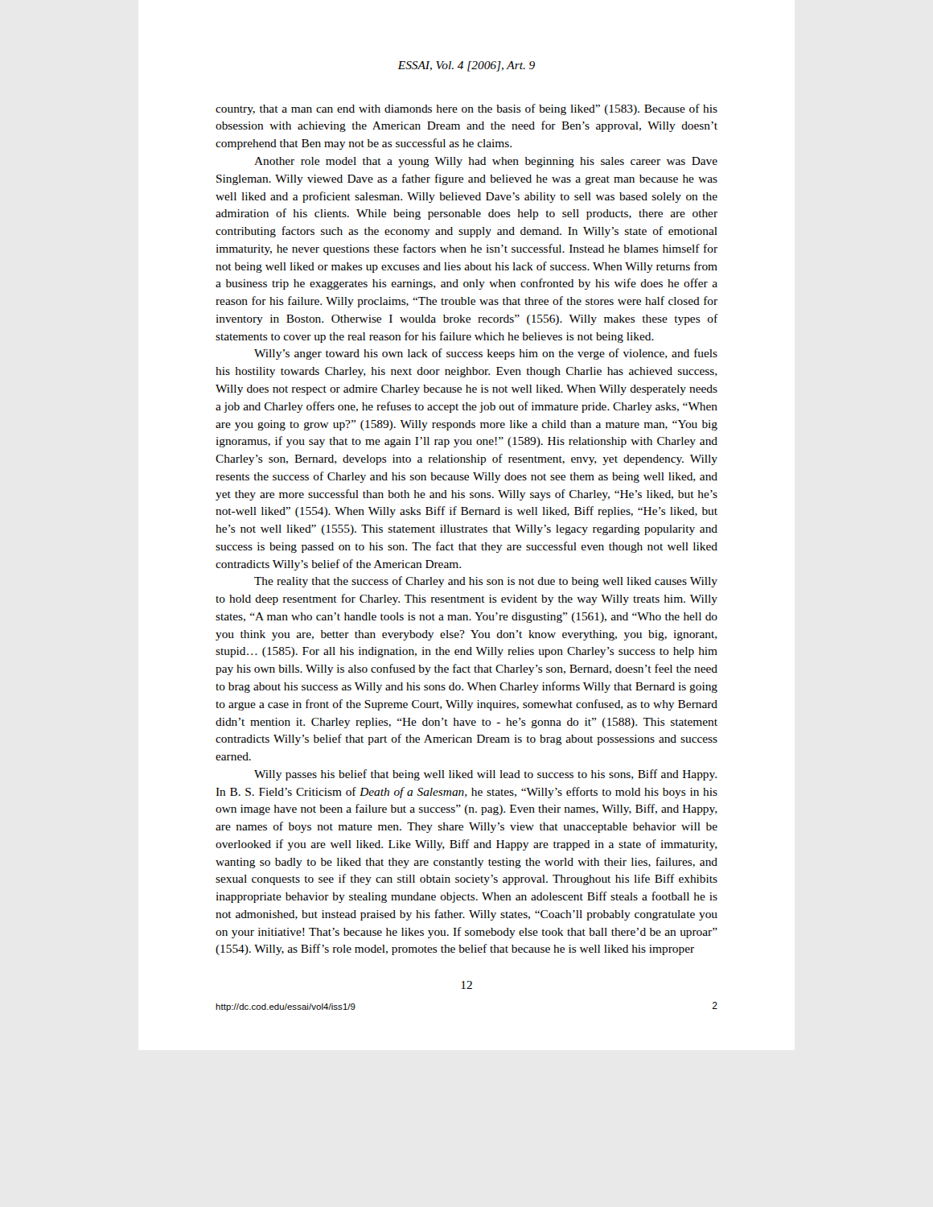ESSAI, Vol. 4 [2006], Art. 9
country, that a man can end with diamonds here on the basis of being liked” (1583). Because of his obsession with achieving the American Dream and the need for Ben’s approval, Willy doesn’t comprehend that Ben may not be as successful as he claims.
Another role model that a young Willy had when beginning his sales career was Dave Singleman. Willy viewed Dave as a father figure and believed he was a great man because he was well liked and a proficient salesman. Willy believed Dave’s ability to sell was based solely on the admiration of his clients. While being personable does help to sell products, there are other contributing factors such as the economy and supply and demand. In Willy’s state of emotional immaturity, he never questions these factors when he isn’t successful. Instead he blames himself for not being well liked or makes up excuses and lies about his lack of success. When Willy returns from a business trip he exaggerates his earnings, and only when confronted by his wife does he offer a reason for his failure. Willy proclaims, “The trouble was that three of the stores were half closed for inventory in Boston. Otherwise I woulda broke records” (1556). Willy makes these types of statements to cover up the real reason for his failure which he believes is not being liked.
Willy’s anger toward his own lack of success keeps him on the verge of violence, and fuels his hostility towards Charley, his next door neighbor. Even though Charlie has achieved success, Willy does not respect or admire Charley because he is not well liked. When Willy desperately needs a job and Charley offers one, he refuses to accept the job out of immature pride. Charley asks, “When are you going to grow up?” (1589). Willy responds more like a child than a mature man, “You big ignoramus, if you say that to me again I’ll rap you one!” (1589). His relationship with Charley and Charley’s son, Bernard, develops into a relationship of resentment, envy, yet dependency. Willy resents the success of Charley and his son because Willy does not see them as being well liked, and yet they are more successful than both he and his sons. Willy says of Charley, “He’s liked, but he’s not-well liked” (1554). When Willy asks Biff if Bernard is well liked, Biff replies, “He’s liked, but he’s not well liked” (1555). This statement illustrates that Willy’s legacy regarding popularity and success is being passed on to his son. The fact that they are successful even though not well liked contradicts Willy’s belief of the American Dream.
The reality that the success of Charley and his son is not due to being well liked causes Willy to hold deep resentment for Charley. This resentment is evident by the way Willy treats him. Willy states, “A man who can’t handle tools is not a man. You’re disgusting” (1561), and “Who the hell do you think you are, better than everybody else? You don’t know everything, you big, ignorant, stupid… (1585). For all his indignation, in the end Willy relies upon Charley’s success to help him pay his own bills. Willy is also confused by the fact that Charley’s son, Bernard, doesn’t feel the need to brag about his success as Willy and his sons do. When Charley informs Willy that Bernard is going to argue a case in front of the Supreme Court, Willy inquires, somewhat confused, as to why Bernard didn’t mention it. Charley replies, “He don’t have to - he’s gonna do it” (1588). This statement contradicts Willy’s belief that part of the American Dream is to brag about possessions and success earned.
Willy passes his belief that being well liked will lead to success to his sons, Biff and Happy. In B. S. Field’s Criticism of Death of a Salesman, he states, “Willy’s efforts to mold his boys in his own image have not been a failure but a success” (n. pag). Even their names, Willy, Biff, and Happy, are names of boys not mature men. They share Willy’s view that unacceptable behavior will be overlooked if you are well liked. Like Willy, Biff and Happy are trapped in a state of immaturity, wanting so badly to be liked that they are constantly testing the world with their lies, failures, and sexual conquests to see if they can still obtain society’s approval. Throughout his life Biff exhibits inappropriate behavior by stealing mundane objects. When an adolescent Biff steals a football he is not admonished, but instead praised by his father. Willy states, “Coach’ll probably congratulate you on your initiative! That’s because he likes you. If somebody else took that ball there’d be an uproar” (1554). Willy, as Biff’s role model, promotes the belief that because he is well liked his improper
12
http://dc.cod.edu/essai/vol4/iss1/9 2